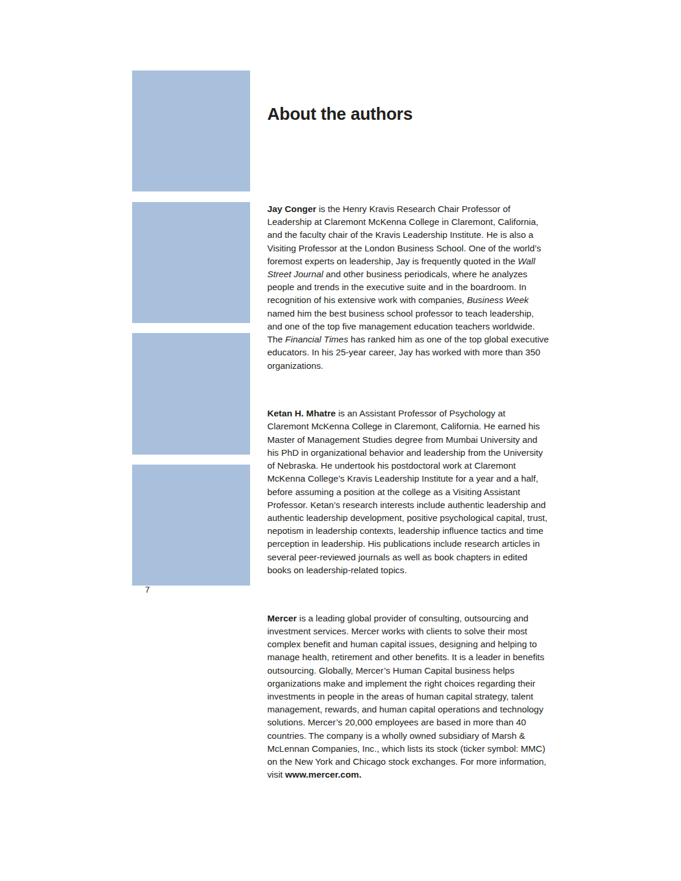About the authors
Jay Conger is the Henry Kravis Research Chair Professor of Leadership at Claremont McKenna College in Claremont, California, and the faculty chair of the Kravis Leadership Institute. He is also a Visiting Professor at the London Business School. One of the world’s foremost experts on leadership, Jay is frequently quoted in the Wall Street Journal and other business periodicals, where he analyzes people and trends in the executive suite and in the boardroom. In recognition of his extensive work with companies, Business Week named him the best business school professor to teach leadership, and one of the top five management education teachers worldwide. The Financial Times has ranked him as one of the top global executive educators. In his 25-year career, Jay has worked with more than 350 organizations.
Ketan H. Mhatre is an Assistant Professor of Psychology at Claremont McKenna College in Claremont, California. He earned his Master of Management Studies degree from Mumbai University and his PhD in organizational behavior and leadership from the University of Nebraska. He undertook his postdoctoral work at Claremont McKenna College’s Kravis Leadership Institute for a year and a half, before assuming a position at the college as a Visiting Assistant Professor. Ketan’s research interests include authentic leadership and authentic leadership development, positive psychological capital, trust, nepotism in leadership contexts, leadership influence tactics and time perception in leadership. His publications include research articles in several peer-reviewed journals as well as book chapters in edited books on leadership-related topics.
Mercer is a leading global provider of consulting, outsourcing and investment services. Mercer works with clients to solve their most complex benefit and human capital issues, designing and helping to manage health, retirement and other benefits. It is a leader in benefits outsourcing. Globally, Mercer’s Human Capital business helps organizations make and implement the right choices regarding their investments in people in the areas of human capital strategy, talent management, rewards, and human capital operations and technology solutions. Mercer’s 20,000 employees are based in more than 40 countries. The company is a wholly owned subsidiary of Marsh & McLennan Companies, Inc., which lists its stock (ticker symbol: MMC) on the New York and Chicago stock exchanges. For more information, visit www.mercer.com.
7